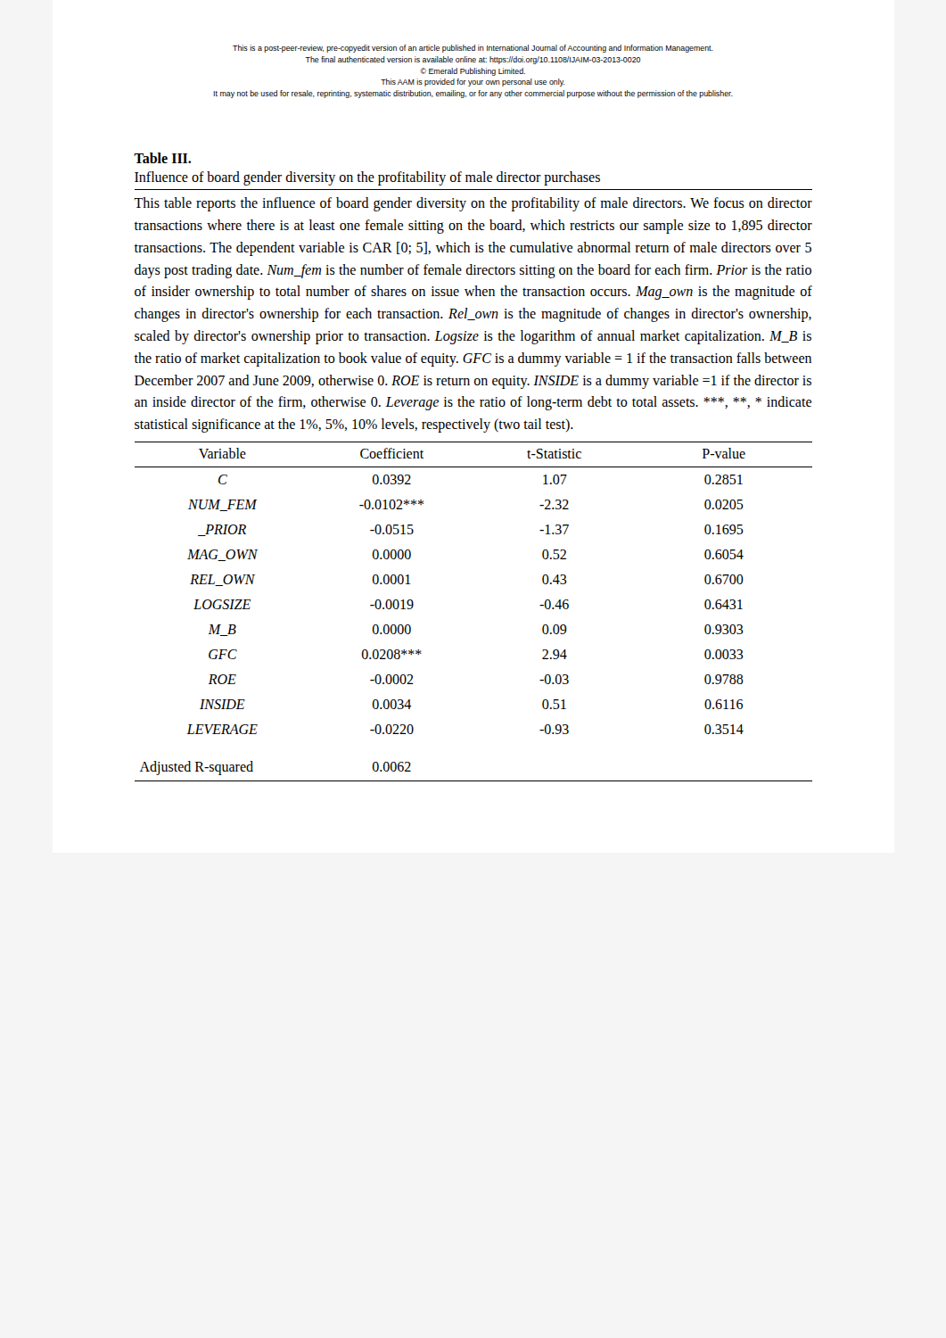This is a post-peer-review, pre-copyedit version of an article published in International Journal of Accounting and Information Management.
The final authenticated version is available online at: https://doi.org/10.1108/IJAIM-03-2013-0020
© Emerald Publishing Limited.
This AAM is provided for your own personal use only.
It may not be used for resale, reprinting, systematic distribution, emailing, or for any other commercial purpose without the permission of the publisher.
Table III.
Influence of board gender diversity on the profitability of male director purchases
This table reports the influence of board gender diversity on the profitability of male directors. We focus on director transactions where there is at least one female sitting on the board, which restricts our sample size to 1,895 director transactions. The dependent variable is CAR [0; 5], which is the cumulative abnormal return of male directors over 5 days post trading date. Num_fem is the number of female directors sitting on the board for each firm. Prior is the ratio of insider ownership to total number of shares on issue when the transaction occurs. Mag_own is the magnitude of changes in director's ownership for each transaction. Rel_own is the magnitude of changes in director's ownership, scaled by director's ownership prior to transaction. Logsize is the logarithm of annual market capitalization. M_B is the ratio of market capitalization to book value of equity. GFC is a dummy variable = 1 if the transaction falls between December 2007 and June 2009, otherwise 0. ROE is return on equity. INSIDE is a dummy variable =1 if the director is an inside director of the firm, otherwise 0. Leverage is the ratio of long-term debt to total assets. ***, **, * indicate statistical significance at the 1%, 5%, 10% levels, respectively (two tail test).
| Variable | Coefficient | t-Statistic | P-value |
| --- | --- | --- | --- |
| C | 0.0392 | 1.07 | 0.2851 |
| NUM_FEM | -0.0102*** | -2.32 | 0.0205 |
| _PRIOR | -0.0515 | -1.37 | 0.1695 |
| MAG_OWN | 0.0000 | 0.52 | 0.6054 |
| REL_OWN | 0.0001 | 0.43 | 0.6700 |
| LOGSIZE | -0.0019 | -0.46 | 0.6431 |
| M_B | 0.0000 | 0.09 | 0.9303 |
| GFC | 0.0208*** | 2.94 | 0.0033 |
| ROE | -0.0002 | -0.03 | 0.9788 |
| INSIDE | 0.0034 | 0.51 | 0.6116 |
| LEVERAGE | -0.0220 | -0.93 | 0.3514 |
| Adjusted R-squared | 0.0062 | | |